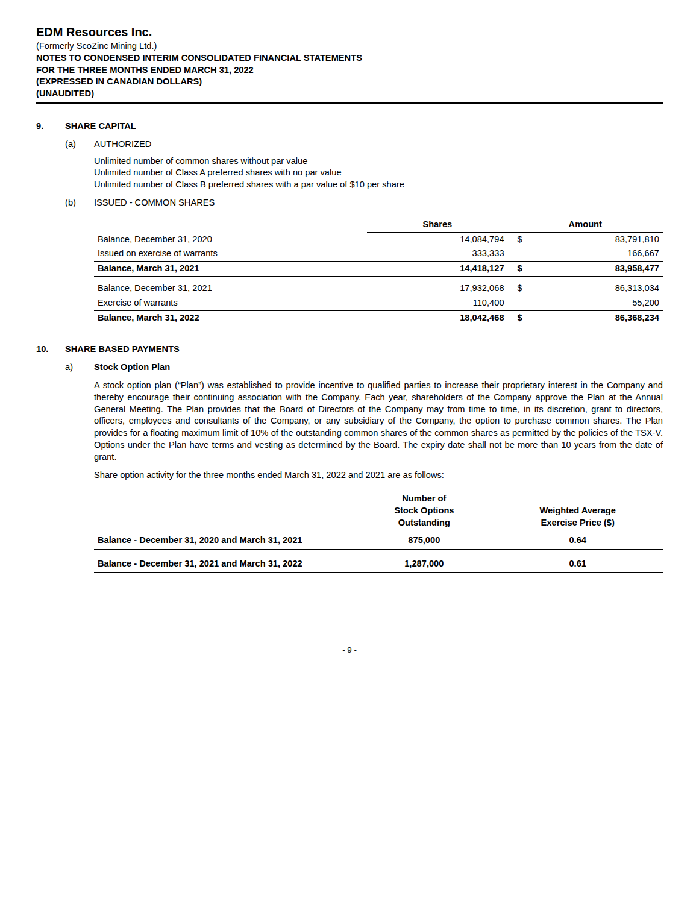EDM Resources Inc.
(Formerly ScoZinc Mining Ltd.)
NOTES TO CONDENSED INTERIM CONSOLIDATED FINANCIAL STATEMENTS
FOR THE THREE MONTHS ENDED MARCH 31, 2022
(EXPRESSED IN CANADIAN DOLLARS)
(UNAUDITED)
9.
SHARE CAPITAL
(a)
AUTHORIZED
Unlimited number of common shares without par value
Unlimited number of Class A preferred shares with no par value
Unlimited number of Class B preferred shares with a par value of $10 per share
(b)
ISSUED - COMMON SHARES
| | Shares | Amount |
| --- | --- | --- |
| Balance, December 31, 2020 | 14,084,794 | $ | 83,791,810 |
| Issued on exercise of warrants | 333,333 | | 166,667 |
| Balance, March 31, 2021 | 14,418,127 | $ | 83,958,477 |
| Balance, December 31, 2021 | 17,932,068 | $ | 86,313,034 |
| Exercise of warrants | 110,400 | | 55,200 |
| Balance, March 31, 2022 | 18,042,468 | $ | 86,368,234 |
10.
SHARE BASED PAYMENTS
a)
Stock Option Plan
A stock option plan (“Plan”) was established to provide incentive to qualified parties to increase their proprietary interest in the Company and thereby encourage their continuing association with the Company. Each year, shareholders of the Company approve the Plan at the Annual General Meeting. The Plan provides that the Board of Directors of the Company may from time to time, in its discretion, grant to directors, officers, employees and consultants of the Company, or any subsidiary of the Company, the option to purchase common shares. The Plan provides for a floating maximum limit of 10% of the outstanding common shares of the common shares as permitted by the policies of the TSX-V. Options under the Plan have terms and vesting as determined by the Board. The expiry date shall not be more than 10 years from the date of grant.
Share option activity for the three months ended March 31, 2022 and 2021 are as follows:
| | Number of Stock Options Outstanding | Weighted Average Exercise Price ($) |
| --- | --- | --- |
| Balance - December 31, 2020 and March 31, 2021 | 875,000 | 0.64 |
| Balance - December 31, 2021 and March 31, 2022 | 1,287,000 | 0.61 |
- 9 -